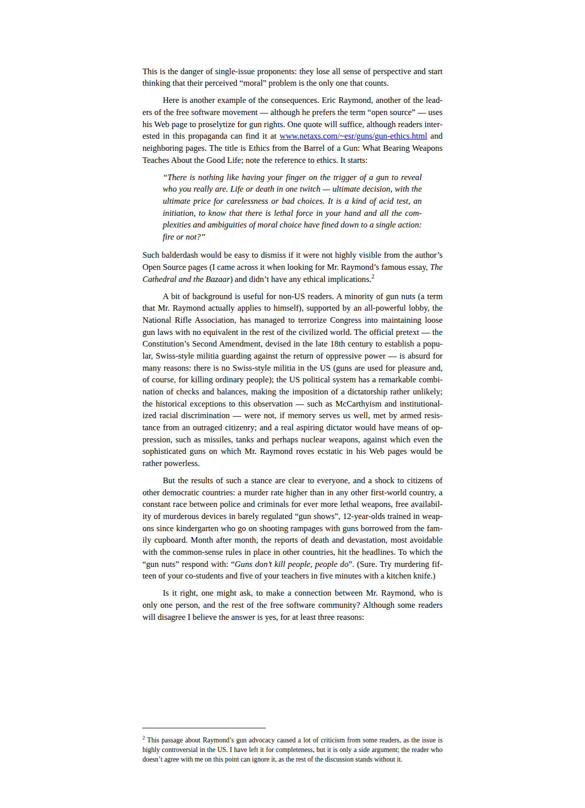This is the danger of single-issue proponents: they lose all sense of perspective and start thinking that their perceived “moral” problem is the only one that counts.
Here is another example of the consequences. Eric Raymond, another of the leaders of the free software movement — although he prefers the term “open source” — uses his Web page to proselytize for gun rights. One quote will suffice, although readers interested in this propaganda can find it at www.netaxs.com/~esr/guns/gun-ethics.html and neighboring pages. The title is Ethics from the Barrel of a Gun: What Bearing Weapons Teaches About the Good Life; note the reference to ethics. It starts:
“There is nothing like having your finger on the trigger of a gun to reveal who you really are. Life or death in one twitch — ultimate decision, with the ultimate price for carelessness or bad choices. It is a kind of acid test, an initiation, to know that there is lethal force in your hand and all the complexities and ambiguities of moral choice have fined down to a single action: fire or not?”
Such balderdash would be easy to dismiss if it were not highly visible from the author’s Open Source pages (I came across it when looking for Mr. Raymond’s famous essay, The Cathedral and the Bazaar) and didn’t have any ethical implications.2
A bit of background is useful for non-US readers. A minority of gun nuts (a term that Mr. Raymond actually applies to himself), supported by an all-powerful lobby, the National Rifle Association, has managed to terrorize Congress into maintaining loose gun laws with no equivalent in the rest of the civilized world. The official pretext — the Constitution’s Second Amendment, devised in the late 18th century to establish a popular, Swiss-style militia guarding against the return of oppressive power — is absurd for many reasons: there is no Swiss-style militia in the US (guns are used for pleasure and, of course, for killing ordinary people); the US political system has a remarkable combination of checks and balances, making the imposition of a dictatorship rather unlikely; the historical exceptions to this observation — such as McCarthyism and institutionalized racial discrimination — were not, if memory serves us well, met by armed resistance from an outraged citizenry; and a real aspiring dictator would have means of oppression, such as missiles, tanks and perhaps nuclear weapons, against which even the sophisticated guns on which Mr. Raymond roves ecstatic in his Web pages would be rather powerless.
But the results of such a stance are clear to everyone, and a shock to citizens of other democratic countries: a murder rate higher than in any other first-world country, a constant race between police and criminals for ever more lethal weapons, free availability of murderous devices in barely regulated “gun shows”, 12-year-olds trained in weapons since kindergarten who go on shooting rampages with guns borrowed from the family cupboard. Month after month, the reports of death and devastation, most avoidable with the common-sense rules in place in other countries, hit the headlines. To which the “gun nuts” respond with: “Guns don’t kill people, people do”. (Sure. Try murdering fifteen of your co-students and five of your teachers in five minutes with a kitchen knife.)
Is it right, one might ask, to make a connection between Mr. Raymond, who is only one person, and the rest of the free software community? Although some readers will disagree I believe the answer is yes, for at least three reasons:
2 This passage about Raymond’s gun advocacy caused a lot of criticism from some readers, as the issue is highly controversial in the US. I have left it for completeness, but it is only a side argument; the reader who doesn’t agree with me on this point can ignore it, as the rest of the discussion stands without it.